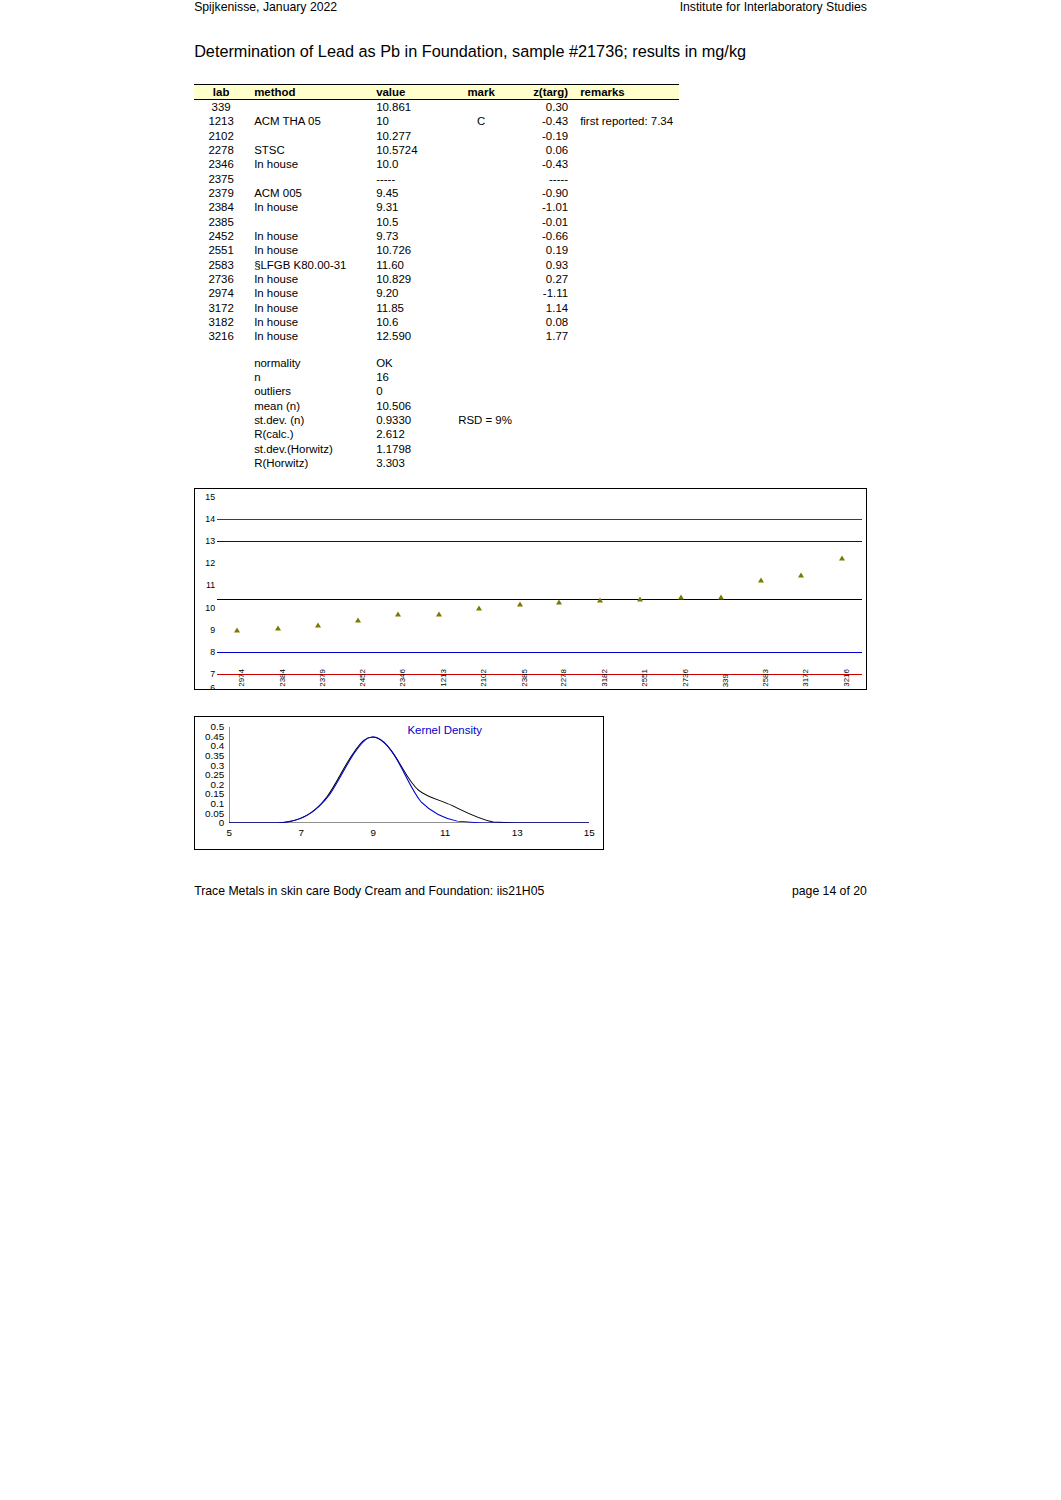Spijkenisse, January 2022
Institute for Interlaboratory Studies
Determination of Lead as Pb in Foundation, sample #21736; results in mg/kg
| lab | method | value | mark | z(targ) | remarks |
| --- | --- | --- | --- | --- | --- |
| 339 | | 10.861 | | 0.30 | |
| 1213 | ACM THA 05 | 10 | C | -0.43 | first reported: 7.34 |
| 2102 | | 10.277 | | -0.19 | |
| 2278 | STSC | 10.5724 | | 0.06 | |
| 2346 | In house | 10.0 | | -0.43 | |
| 2375 | | ----- | | ----- | |
| 2379 | ACM 005 | 9.45 | | -0.90 | |
| 2384 | In house | 9.31 | | -1.01 | |
| 2385 | | 10.5 | | -0.01 | |
| 2452 | In house | 9.73 | | -0.66 | |
| 2551 | In house | 10.726 | | 0.19 | |
| 2583 | §LFGB K80.00-31 | 11.60 | | 0.93 | |
| 2736 | In house | 10.829 | | 0.27 | |
| 2974 | In house | 9.20 | | -1.11 | |
| 3172 | In house | 11.85 | | 1.14 | |
| 3182 | In house | 10.6 | | 0.08 | |
| 3216 | In house | 12.590 | | 1.77 | |
| | normality | OK | | | |
| | n | 16 | | | |
| | outliers | 0 | | | |
| | mean (n) | 10.506 | | | |
| | st.dev. (n) | 0.9330 | RSD = 9% | |
| | R(calc.) | 2.612 | | | |
| | st.dev.(Horwitz) | 1.1798 | | | |
| | R(Horwitz) | 3.303 | | | |
15 14 13 12 11 10 9 8 7 6
2974 2384 2379 2452 2346 1213 2102 2385 2278 3182 2551 2736 339 2583 3172 3216
Kernel Density
0.5 0.45 0.4 0.35 0.3 0.25 0.2 0.15 0.1 0.05 0
5 7 9 11 13 15
Trace Metals in skin care Body Cream and Foundation: iis21H05
page 14 of 20